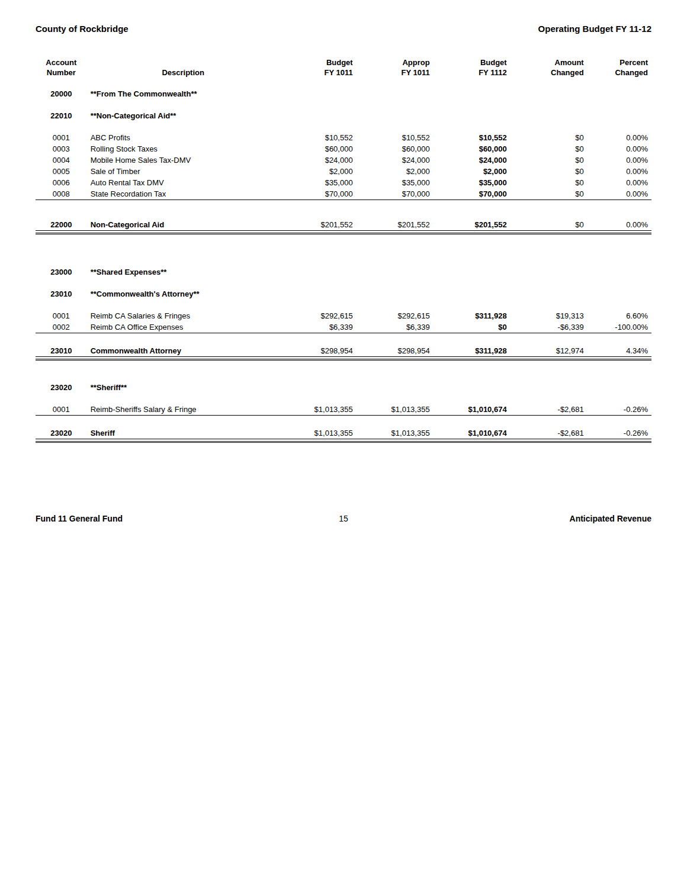County of Rockbridge
Operating Budget FY 11-12
| Account | | Budget | Approp | Budget | Amount | Percent |
| --- | --- | --- | --- | --- | --- | --- |
| Number | Description | FY 1011 | FY 1011 | FY 1112 | Changed | Changed |
| 20000 | **From The Commonwealth** | | | | | |
| 22010 | **Non-Categorical Aid** | | | | | |
| 0001 | ABC Profits | $10,552 | $10,552 | $10,552 | $0 | 0.00% |
| 0003 | Rolling Stock Taxes | $60,000 | $60,000 | $60,000 | $0 | 0.00% |
| 0004 | Mobile Home Sales Tax-DMV | $24,000 | $24,000 | $24,000 | $0 | 0.00% |
| 0005 | Sale of Timber | $2,000 | $2,000 | $2,000 | $0 | 0.00% |
| 0006 | Auto Rental Tax DMV | $35,000 | $35,000 | $35,000 | $0 | 0.00% |
| 0008 | State Recordation Tax | $70,000 | $70,000 | $70,000 | $0 | 0.00% |
| 22000 | Non-Categorical Aid | $201,552 | $201,552 | $201,552 | $0 | 0.00% |
| 23000 | **Shared Expenses** | | | | | |
| 23010 | **Commonwealth's Attorney** | | | | | |
| 0001 | Reimb CA Salaries & Fringes | $292,615 | $292,615 | $311,928 | $19,313 | 6.60% |
| 0002 | Reimb CA Office Expenses | $6,339 | $6,339 | $0 | -$6,339 | -100.00% |
| 23010 | Commonwealth Attorney | $298,954 | $298,954 | $311,928 | $12,974 | 4.34% |
| 23020 | **Sheriff** | | | | | |
| 0001 | Reimb-Sheriffs Salary & Fringe | $1,013,355 | $1,013,355 | $1,010,674 | -$2,681 | -0.26% |
| 23020 | Sheriff | $1,013,355 | $1,013,355 | $1,010,674 | -$2,681 | -0.26% |
Fund 11 General Fund
15
Anticipated Revenue